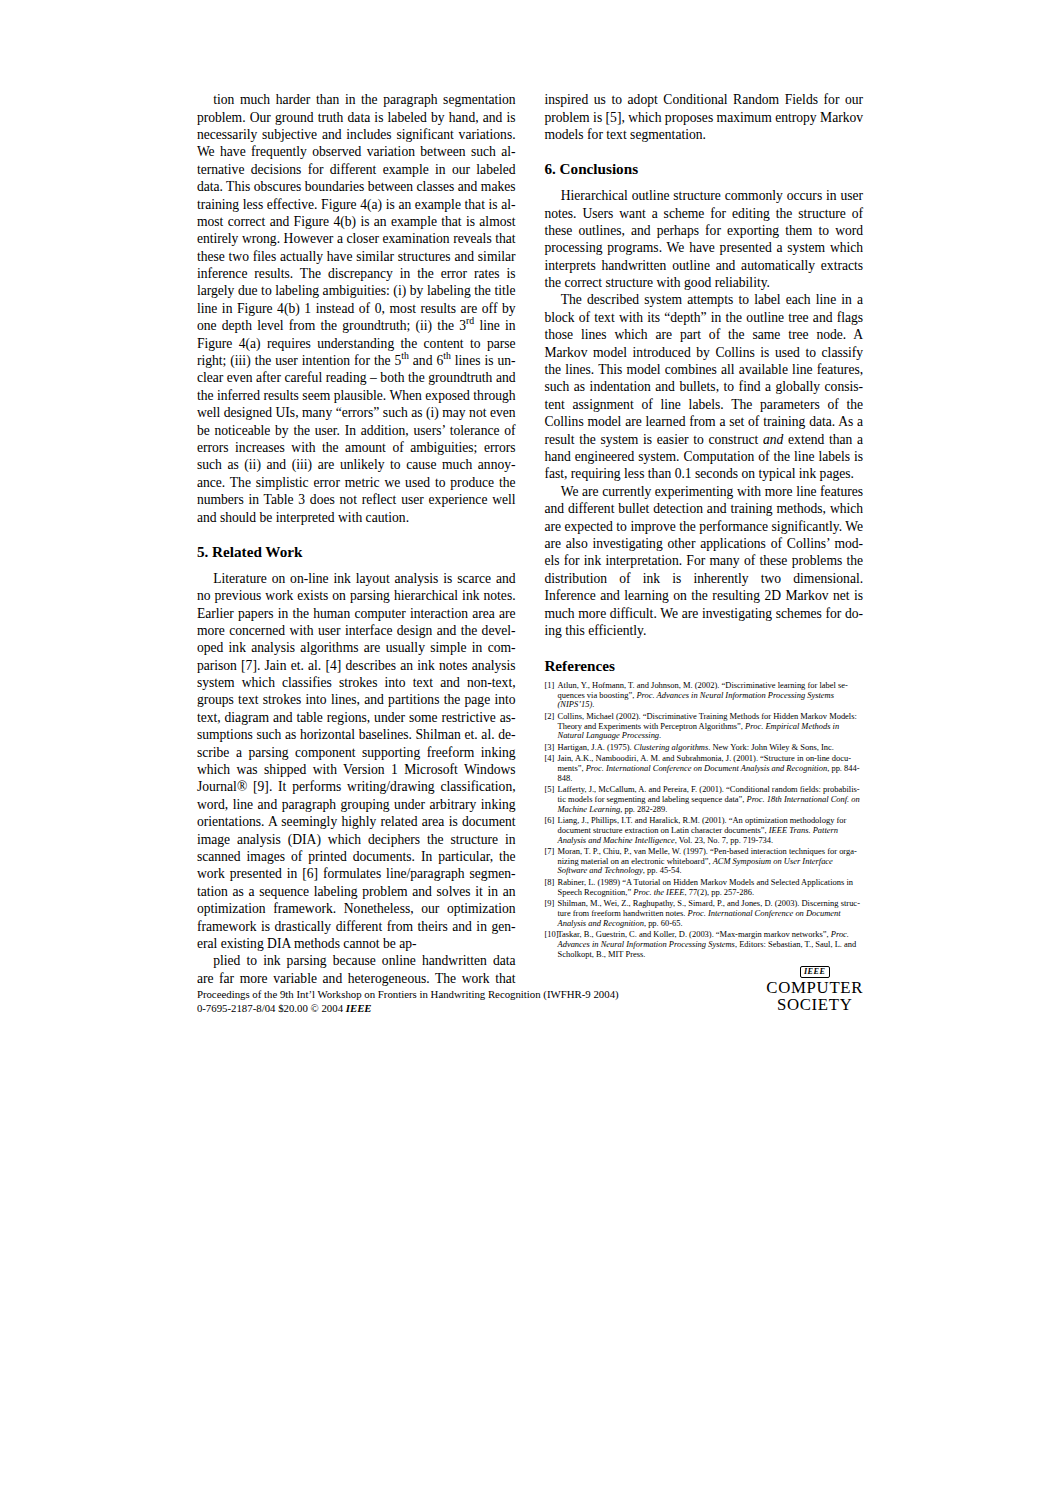tion much harder than in the paragraph segmentation problem. Our ground truth data is labeled by hand, and is necessarily subjective and includes significant variations. We have frequently observed variation between such alternative decisions for different example in our labeled data. This obscures boundaries between classes and makes training less effective. Figure 4(a) is an example that is almost correct and Figure 4(b) is an example that is almost entirely wrong. However a closer examination reveals that these two files actually have similar structures and similar inference results. The discrepancy in the error rates is largely due to labeling ambiguities: (i) by labeling the title line in Figure 4(b) 1 instead of 0, most results are off by one depth level from the groundtruth; (ii) the 3rd line in Figure 4(a) requires understanding the content to parse right; (iii) the user intention for the 5th and 6th lines is unclear even after careful reading – both the groundtruth and the inferred results seem plausible. When exposed through well designed UIs, many “errors” such as (i) may not even be noticeable by the user. In addition, users’ tolerance of errors increases with the amount of ambiguities; errors such as (ii) and (iii) are unlikely to cause much annoyance. The simplistic error metric we used to produce the numbers in Table 3 does not reflect user experience well and should be interpreted with caution.
5. Related Work
Literature on on-line ink layout analysis is scarce and no previous work exists on parsing hierarchical ink notes. Earlier papers in the human computer interaction area are more concerned with user interface design and the developed ink analysis algorithms are usually simple in comparison [7]. Jain et. al. [4] describes an ink notes analysis system which classifies strokes into text and non-text, groups text strokes into lines, and partitions the page into text, diagram and table regions, under some restrictive assumptions such as horizontal baselines. Shilman et. al. describe a parsing component supporting freeform inking which was shipped with Version 1 Microsoft Windows Journal® [9]. It performs writing/drawing classification, word, line and paragraph grouping under arbitrary inking orientations. A seemingly highly related area is document image analysis (DIA) which deciphers the structure in scanned images of printed documents. In particular, the work presented in [6] formulates line/paragraph segmentation as a sequence labeling problem and solves it in an optimization framework. Nonetheless, our optimization framework is drastically different from theirs and in general existing DIA methods cannot be ap-
plied to ink parsing because online handwritten data are far more variable and heterogeneous. The work that inspired us to adopt Conditional Random Fields for our problem is [5], which proposes maximum entropy Markov models for text segmentation.
6. Conclusions
Hierarchical outline structure commonly occurs in user notes. Users want a scheme for editing the structure of these outlines, and perhaps for exporting them to word processing programs. We have presented a system which interprets handwritten outline and automatically extracts the correct structure with good reliability.
The described system attempts to label each line in a block of text with its “depth” in the outline tree and flags those lines which are part of the same tree node. A Markov model introduced by Collins is used to classify the lines. This model combines all available line features, such as indentation and bullets, to find a globally consistent assignment of line labels. The parameters of the Collins model are learned from a set of training data. As a result the system is easier to construct and extend than a hand engineered system. Computation of the line labels is fast, requiring less than 0.1 seconds on typical ink pages.
We are currently experimenting with more line features and different bullet detection and training methods, which are expected to improve the performance significantly. We are also investigating other applications of Collins’ models for ink interpretation. For many of these problems the distribution of ink is inherently two dimensional. Inference and learning on the resulting 2D Markov net is much more difficult. We are investigating schemes for doing this efficiently.
References
[1] Atlun, Y., Hofmann, T. and Johnson, M. (2002). “Discriminative learning for label sequences via boosting”, Proc. Advances in Neural Information Processing Systems (NIPS’15).
[2] Collins, Michael (2002). “Discriminative Training Methods for Hidden Markov Models: Theory and Experiments with Perceptron Algorithms”, Proc. Empirical Methods in Natural Language Processing.
[3] Hartigan, J.A. (1975). Clustering algorithms. New York: John Wiley & Sons, Inc.
[4] Jain, A.K., Namboodiri, A. M. and Subrahmonia, J. (2001). “Structure in on-line documents”, Proc. International Conference on Document Analysis and Recognition, pp. 844-848.
[5] Lafferty, J., McCallum, A. and Pereira, F. (2001). “Conditional random fields: probabilistic models for segmenting and labeling sequence data”, Proc. 18th International Conf. on Machine Learning, pp. 282-289.
[6] Liang, J., Phillips, I.T. and Haralick, R.M. (2001). “An optimization methodology for document structure extraction on Latin character documents”, IEEE Trans. Pattern Analysis and Machine Intelligence, Vol. 23, No. 7, pp. 719-734.
[7] Moran, T. P., Chiu, P., van Melle, W. (1997). “Pen-based interaction techniques for organizing material on an electronic whiteboard”, ACM Symposium on User Interface Software and Technology, pp. 45-54.
[8] Rabiner, L. (1989) “A Tutorial on Hidden Markov Models and Selected Applications in Speech Recognition,” Proc. the IEEE, 77(2), pp. 257-286.
[9] Shilman, M., Wei, Z., Raghupathy, S., Simard, P., and Jones, D. (2003). Discerning structure from freeform handwritten notes. Proc. International Conference on Document Analysis and Recognition, pp. 60-65.
[10] Taskar, B., Guestrin, C. and Koller, D. (2003). “Max-margin markov networks”, Proc. Advances in Neural Information Processing Systems, Editors: Sebastian, T., Saul, L. and Scholkopt, B., MIT Press.
Proceedings of the 9th Int’l Workshop on Frontiers in Handwriting Recognition (IWFHR-9 2004) 0-7695-2187-8/04 $20.00 © 2004 IEEE
IEEE COMPUTER SOCIETY